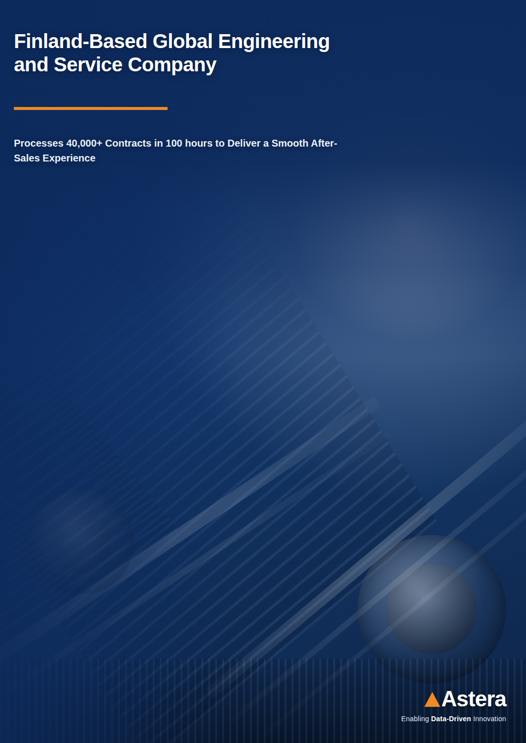Finland-Based Global Engineering and Service Company
Processes 40,000+ Contracts in 100 hours to Deliver a Smooth After-Sales Experience
Astera
Enabling Data-Driven Innovation